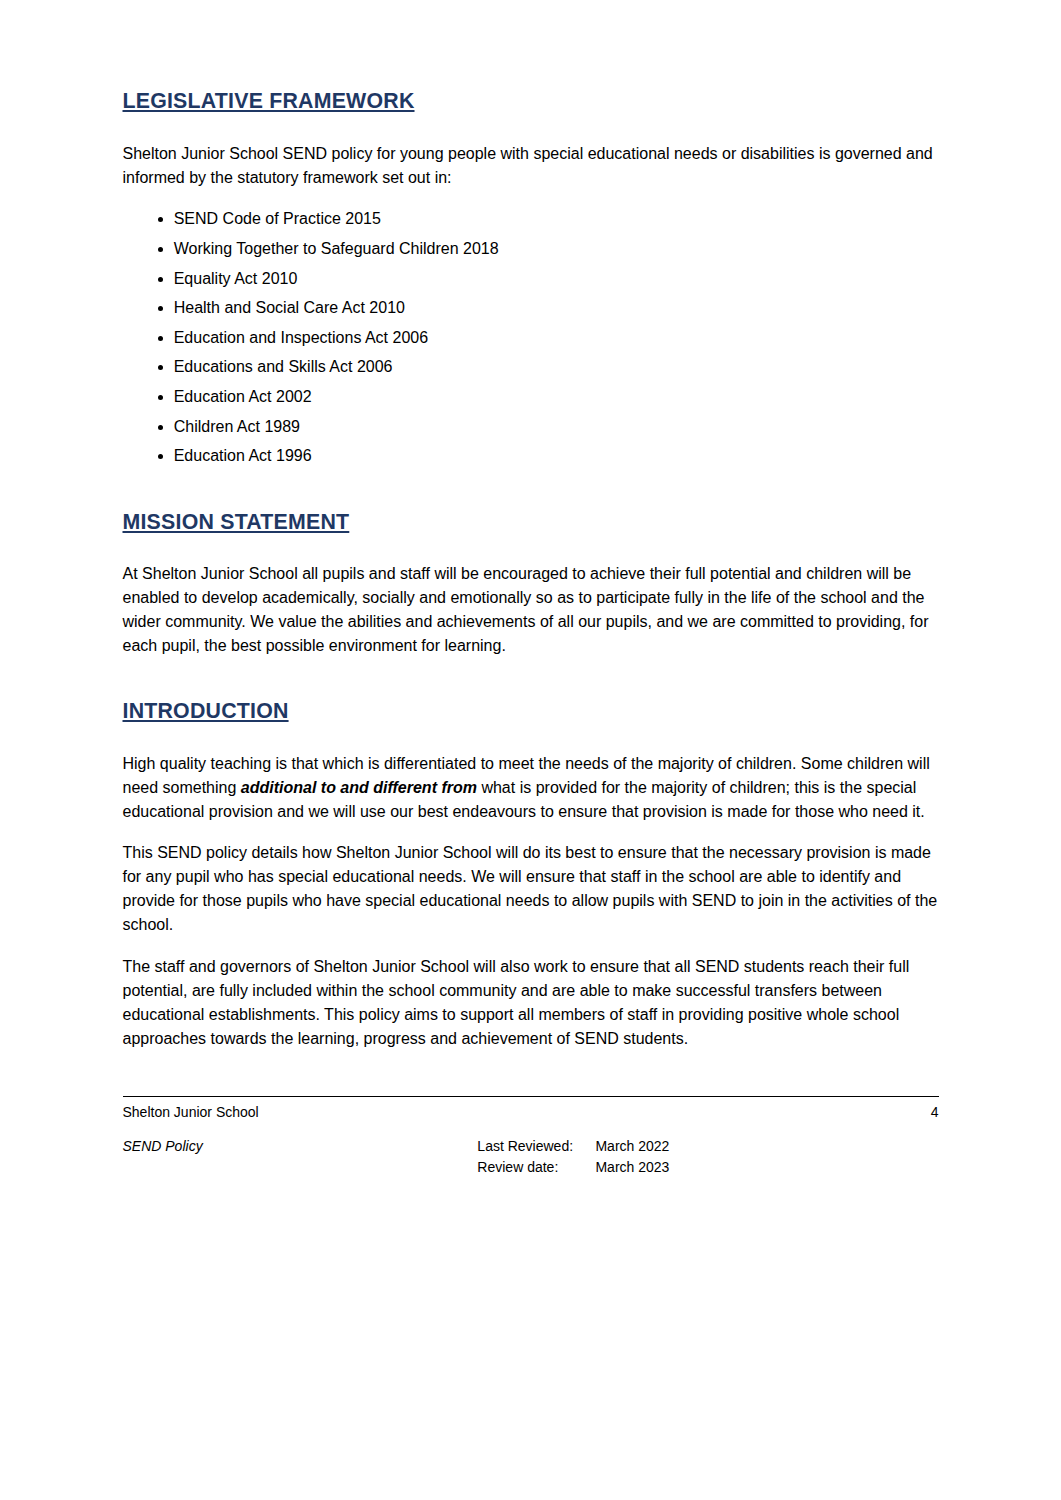LEGISLATIVE FRAMEWORK
Shelton Junior School SEND policy for young people with special educational needs or disabilities is governed and informed by the statutory framework set out in:
SEND Code of Practice 2015
Working Together to Safeguard Children 2018
Equality Act 2010
Health and Social Care Act 2010
Education and Inspections Act 2006
Educations and Skills Act 2006
Education Act 2002
Children Act 1989
Education Act 1996
MISSION STATEMENT
At Shelton Junior School all pupils and staff will be encouraged to achieve their full potential and children will be enabled to develop academically, socially and emotionally so as to participate fully in the life of the school and the wider community. We value the abilities and achievements of all our pupils, and we are committed to providing, for each pupil, the best possible environment for learning.
INTRODUCTION
High quality teaching is that which is differentiated to meet the needs of the majority of children. Some children will need something additional to and different from what is provided for the majority of children; this is the special educational provision and we will use our best endeavours to ensure that provision is made for those who need it.
This SEND policy details how Shelton Junior School will do its best to ensure that the necessary provision is made for any pupil who has special educational needs. We will ensure that staff in the school are able to identify and provide for those pupils who have special educational needs to allow pupils with SEND to join in the activities of the school.
The staff and governors of Shelton Junior School will also work to ensure that all SEND students reach their full potential, are fully included within the school community and are able to make successful transfers between educational establishments. This policy aims to support all members of staff in providing positive whole school approaches towards the learning, progress and achievement of SEND students.
Shelton Junior School 4
SEND Policy
| Last Reviewed: | March 2022 |
| Review date: | March 2023 |